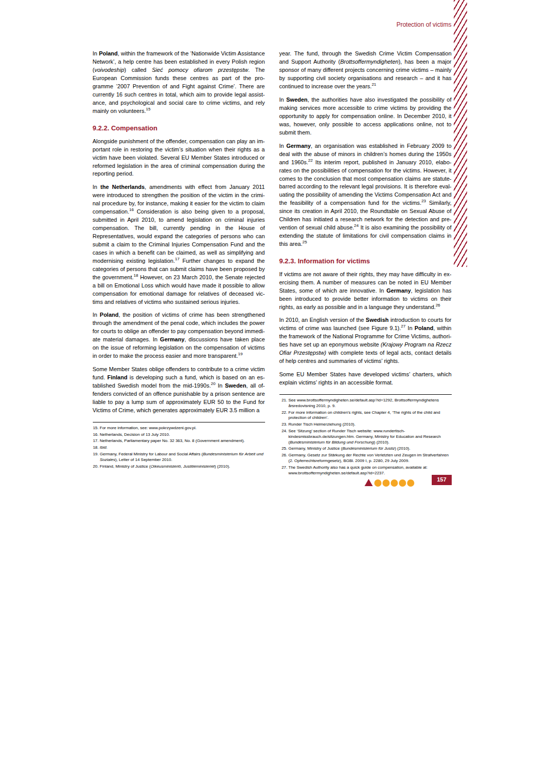Protection of victims
In Poland, within the framework of the ‘Nationwide Victim Assistance Network’, a help centre has been established in every Polish region (voivodeship) called Sieć pomocy ofiarom przestępstw. The European Commission funds these centres as part of the programme ‘2007 Prevention of and Fight against Crime’. There are currently 16 such centres in total, which aim to provide legal assistance, and psychological and social care to crime victims, and rely mainly on volunteers.15
9.2.2. Compensation
Alongside punishment of the offender, compensation can play an important role in restoring the victim’s situation when their rights as a victim have been violated. Several EU Member States introduced or reformed legislation in the area of criminal compensation during the reporting period.
In the Netherlands, amendments with effect from January 2011 were introduced to strengthen the position of the victim in the criminal procedure by, for instance, making it easier for the victim to claim compensation.16 Consideration is also being given to a proposal, submitted in April 2010, to amend legislation on criminal injuries compensation. The bill, currently pending in the House of Representatives, would expand the categories of persons who can submit a claim to the Criminal Injuries Compensation Fund and the cases in which a benefit can be claimed, as well as simplifying and modernising existing legislation.17 Further changes to expand the categories of persons that can submit claims have been proposed by the government.18 However, on 23 March 2010, the Senate rejected a bill on Emotional Loss which would have made it possible to allow compensation for emotional damage for relatives of deceased victims and relatives of victims who sustained serious injuries.
In Poland, the position of victims of crime has been strengthened through the amendment of the penal code, which includes the power for courts to oblige an offender to pay compensation beyond immediate material damages. In Germany, discussions have taken place on the issue of reforming legislation on the compensation of victims in order to make the process easier and more transparent.19
Some Member States oblige offenders to contribute to a crime victim fund. Finland is developing such a fund, which is based on an established Swedish model from the mid-1990s.20 In Sweden, all offenders convicted of an offence punishable by a prison sentence are liable to pay a lump sum of approximately EUR 50 to the Fund for Victims of Crime, which generates approximately EUR 3.5 million a
For more information, see: www.pokrzywdzeni.gov.pl.
Netherlands, Decision of 13 July 2010.
Netherlands, Parliamentary paper No. 32 363, No. 8 (Government amendment).
Ibid.
Germany, Federal Ministry for Labour and Social Affairs (Bundesministerium für Arbeit und Soziales), Letter of 14 September 2010.
Finland, Ministry of Justice (Oikeusministeriö, Justitieministeriet) (2010).
year. The fund, through the Swedish Crime Victim Compensation and Support Authority (Brottsoffermyndigheten), has been a major sponsor of many different projects concerning crime victims – mainly by supporting civil society organisations and research – and it has continued to increase over the years.21
In Sweden, the authorities have also investigated the possibility of making services more accessible to crime victims by providing the opportunity to apply for compensation online. In December 2010, it was, however, only possible to access applications online, not to submit them.
In Germany, an organisation was established in February 2009 to deal with the abuse of minors in children’s homes during the 1950s and 1960s.22 Its interim report, published in January 2010, elaborates on the possibilities of compensation for the victims. However, it comes to the conclusion that most compensation claims are statute-barred according to the relevant legal provisions. It is therefore evaluating the possibility of amending the Victims Compensation Act and the feasibility of a compensation fund for the victims.23 Similarly, since its creation in April 2010, the Roundtable on Sexual Abuse of Children has initiated a research network for the detection and prevention of sexual child abuse.24 It is also examining the possibility of extending the statute of limitations for civil compensation claims in this area.25
9.2.3. Information for victims
If victims are not aware of their rights, they may have difficulty in exercising them. A number of measures can be noted in EU Member States, some of which are innovative. In Germany, legislation has been introduced to provide better information to victims on their rights, as early as possible and in a language they understand.26
In 2010, an English version of the Swedish introduction to courts for victims of crime was launched (see Figure 9.1).27 In Poland, within the framework of the National Programme for Crime Victims, authorities have set up an eponymous website (Krajowy Program na Rzecz Ofiar Przestępstw) with complete texts of legal acts, contact details of help centres and summaries of victims’ rights.
Some EU Member States have developed victims’ charters, which explain victims’ rights in an accessible format.
See www.brottsoffermyndigheten.se/default.asp?id=1292, Brottsoffermyndighetens årsredovisning 2010, p. 9.
For more information on children’s rights, see Chapter 4, ‘The rights of the child and protection of children’.
Runder Tisch Heimerziehung (2010).
See ‘Sitzung’ section of Runder Tisch website: www.rundertisch-kindesmissbrauch.de/sitzungen.htm. Germany, Ministry for Education and Research (Bundesministerium für Bildung und Forschung) (2010).
Germany, Ministry of Justice (Bundesministerium für Justiz) (2010).
Germany, Gesetz zur Stärkung der Rechte von Verletzten und Zeugen im Strafverfahren (2. Opferrechtsreformgesetz), BGBl. 2009 I, p. 2280, 29 July 2009.
The Swedish Authority also has a quick guide on compensation, available at: www.brottsoffermyndigheten.se/default.asp?id=2237.
157